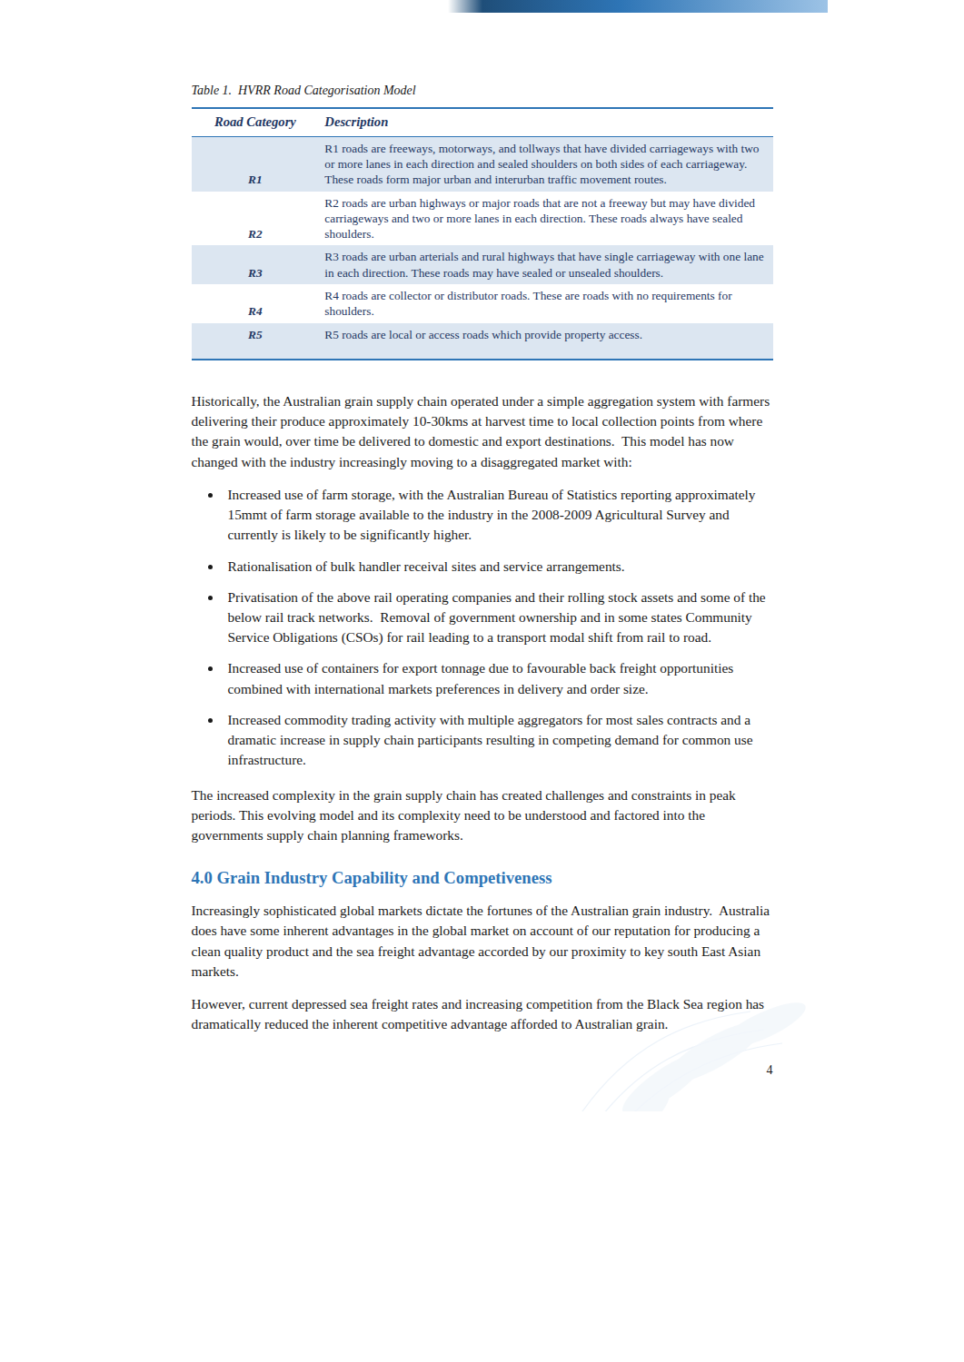Table 1. HVRR Road Categorisation Model
| Road Category | Description |
| --- | --- |
| R1 | R1 roads are freeways, motorways, and tollways that have divided carriageways with two or more lanes in each direction and sealed shoulders on both sides of each carriageway. These roads form major urban and interurban traffic movement routes. |
| R2 | R2 roads are urban highways or major roads that are not a freeway but may have divided carriageways and two or more lanes in each direction. These roads always have sealed shoulders. |
| R3 | R3 roads are urban arterials and rural highways that have single carriageway with one lane in each direction. These roads may have sealed or unsealed shoulders. |
| R4 | R4 roads are collector or distributor roads. These are roads with no requirements for shoulders. |
| R5 | R5 roads are local or access roads which provide property access. |
Historically, the Australian grain supply chain operated under a simple aggregation system with farmers delivering their produce approximately 10-30kms at harvest time to local collection points from where the grain would, over time be delivered to domestic and export destinations. This model has now changed with the industry increasingly moving to a disaggregated market with:
Increased use of farm storage, with the Australian Bureau of Statistics reporting approximately 15mmt of farm storage available to the industry in the 2008-2009 Agricultural Survey and currently is likely to be significantly higher.
Rationalisation of bulk handler receival sites and service arrangements.
Privatisation of the above rail operating companies and their rolling stock assets and some of the below rail track networks. Removal of government ownership and in some states Community Service Obligations (CSOs) for rail leading to a transport modal shift from rail to road.
Increased use of containers for export tonnage due to favourable back freight opportunities combined with international markets preferences in delivery and order size.
Increased commodity trading activity with multiple aggregators for most sales contracts and a dramatic increase in supply chain participants resulting in competing demand for common use infrastructure.
The increased complexity in the grain supply chain has created challenges and constraints in peak periods. This evolving model and its complexity need to be understood and factored into the governments supply chain planning frameworks.
4.0 Grain Industry Capability and Competiveness
Increasingly sophisticated global markets dictate the fortunes of the Australian grain industry. Australia does have some inherent advantages in the global market on account of our reputation for producing a clean quality product and the sea freight advantage accorded by our proximity to key south East Asian markets.
However, current depressed sea freight rates and increasing competition from the Black Sea region has dramatically reduced the inherent competitive advantage afforded to Australian grain.
4